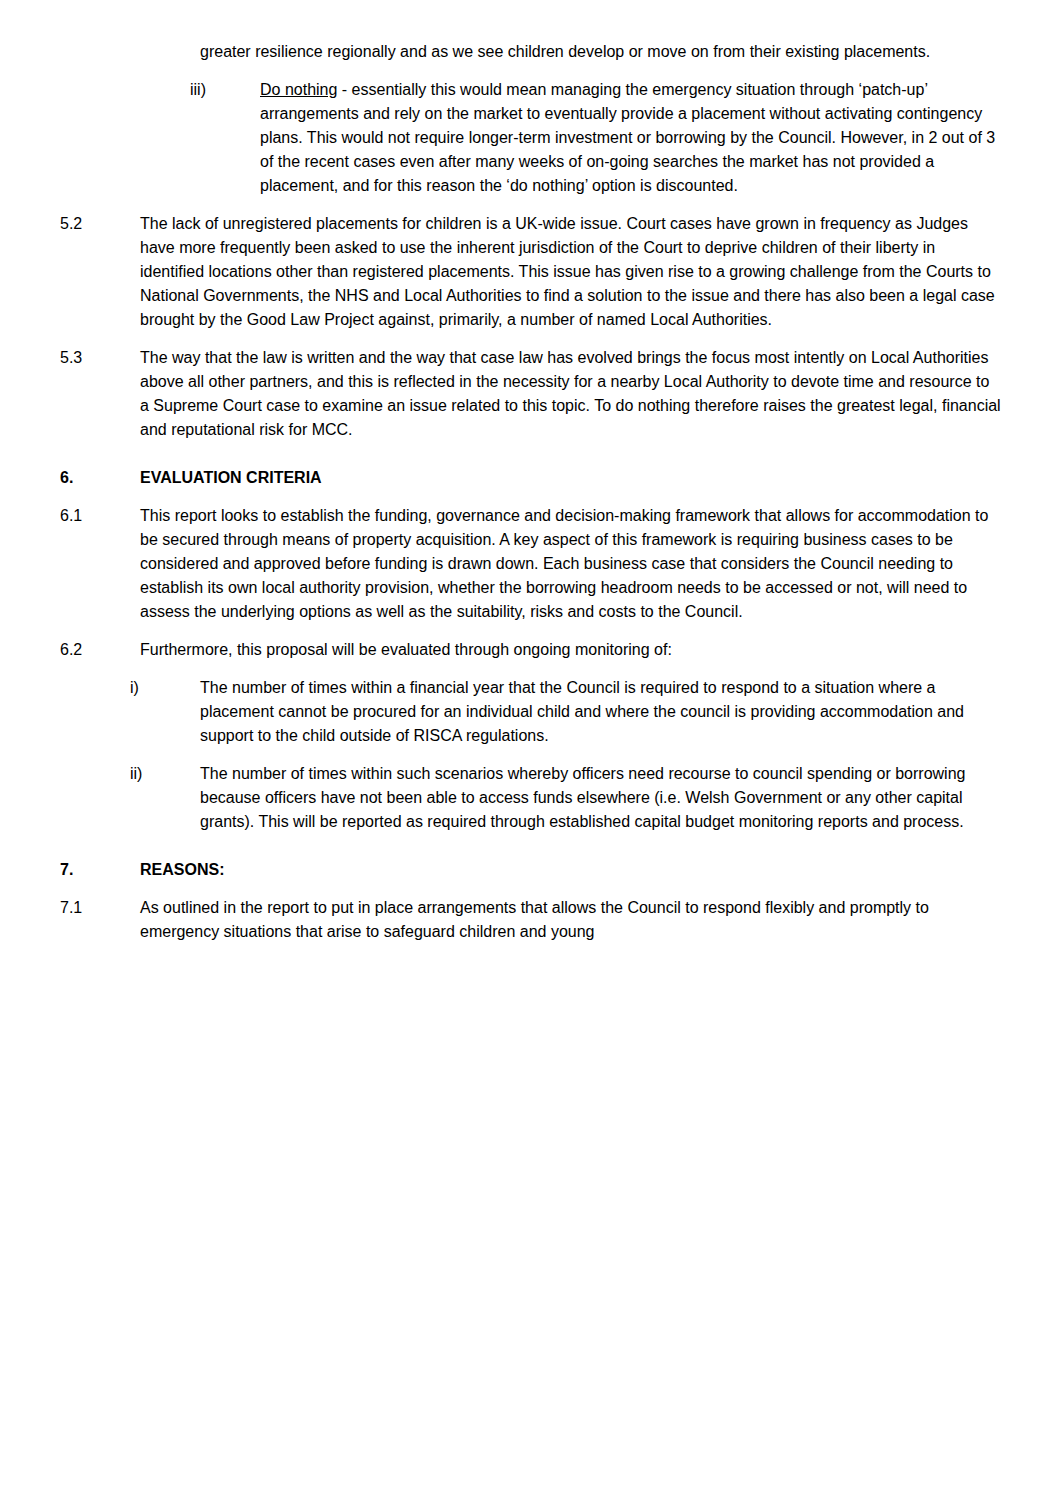greater resilience regionally and as we see children develop or move on from their existing placements.
iii)
Do nothing - essentially this would mean managing the emergency situation through ‘patch-up’ arrangements and rely on the market to eventually provide a placement without activating contingency plans. This would not require longer-term investment or borrowing by the Council. However, in 2 out of 3 of the recent cases even after many weeks of on-going searches the market has not provided a placement, and for this reason the ‘do nothing’ option is discounted.
5.2
The lack of unregistered placements for children is a UK-wide issue. Court cases have grown in frequency as Judges have more frequently been asked to use the inherent jurisdiction of the Court to deprive children of their liberty in identified locations other than registered placements. This issue has given rise to a growing challenge from the Courts to National Governments, the NHS and Local Authorities to find a solution to the issue and there has also been a legal case brought by the Good Law Project against, primarily, a number of named Local Authorities.
5.3
The way that the law is written and the way that case law has evolved brings the focus most intently on Local Authorities above all other partners, and this is reflected in the necessity for a nearby Local Authority to devote time and resource to a Supreme Court case to examine an issue related to this topic. To do nothing therefore raises the greatest legal, financial and reputational risk for MCC.
6. EVALUATION CRITERIA
6.1
This report looks to establish the funding, governance and decision-making framework that allows for accommodation to be secured through means of property acquisition. A key aspect of this framework is requiring business cases to be considered and approved before funding is drawn down. Each business case that considers the Council needing to establish its own local authority provision, whether the borrowing headroom needs to be accessed or not, will need to assess the underlying options as well as the suitability, risks and costs to the Council.
6.2
Furthermore, this proposal will be evaluated through ongoing monitoring of:
i)
The number of times within a financial year that the Council is required to respond to a situation where a placement cannot be procured for an individual child and where the council is providing accommodation and support to the child outside of RISCA regulations.
ii)
The number of times within such scenarios whereby officers need recourse to council spending or borrowing because officers have not been able to access funds elsewhere (i.e. Welsh Government or any other capital grants). This will be reported as required through established capital budget monitoring reports and process.
7. REASONS:
7.1
As outlined in the report to put in place arrangements that allows the Council to respond flexibly and promptly to emergency situations that arise to safeguard children and young